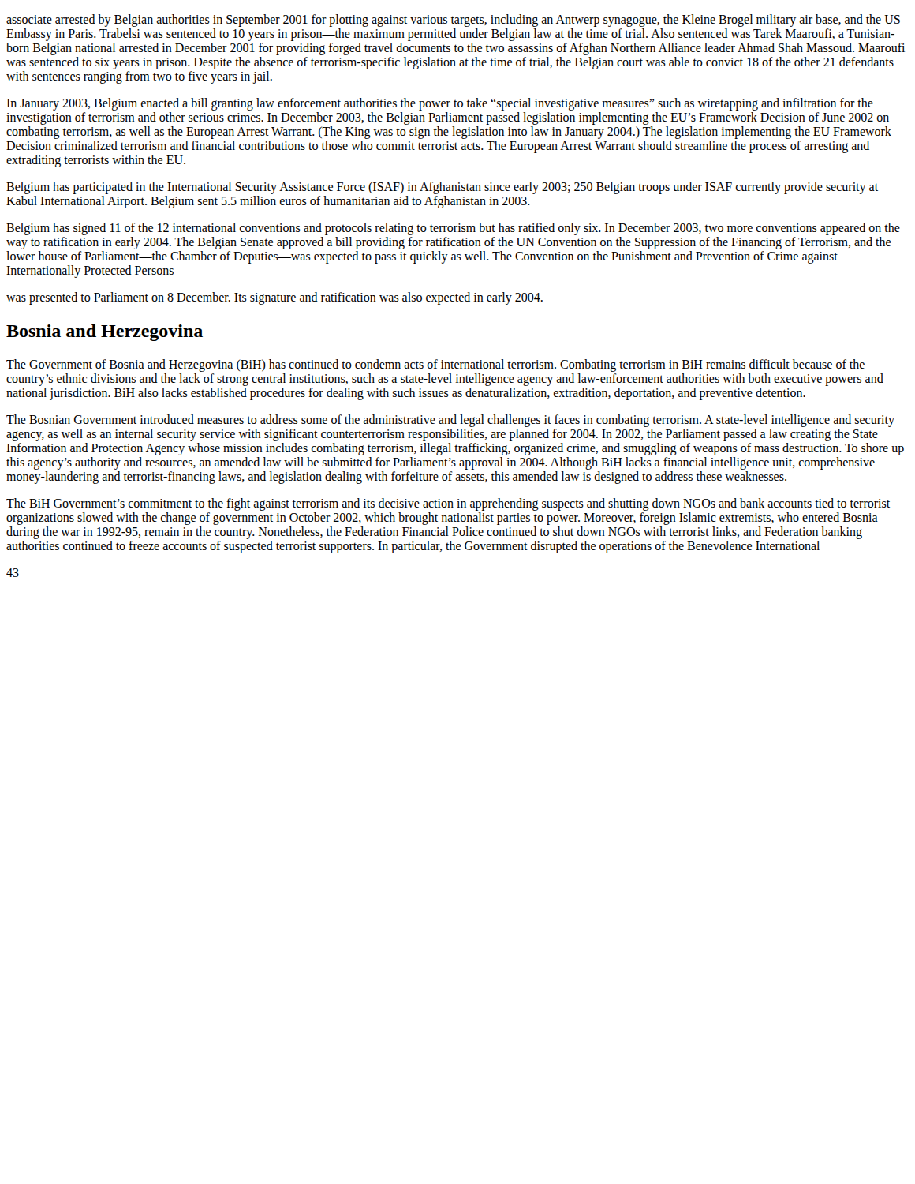associate arrested by Belgian authorities in September 2001 for plotting against various targets, including an Antwerp synagogue, the Kleine Brogel military air base, and the US Embassy in Paris. Trabelsi was sentenced to 10 years in prison—the maximum permitted under Belgian law at the time of trial. Also sentenced was Tarek Maaroufi, a Tunisian-born Belgian national arrested in December 2001 for providing forged travel documents to the two assassins of Afghan Northern Alliance leader Ahmad Shah Massoud. Maaroufi was sentenced to six years in prison. Despite the absence of terrorism-specific legislation at the time of trial, the Belgian court was able to convict 18 of the other 21 defendants with sentences ranging from two to five years in jail.
In January 2003, Belgium enacted a bill granting law enforcement authorities the power to take “special investigative measures” such as wiretapping and infiltration for the investigation of terrorism and other serious crimes. In December 2003, the Belgian Parliament passed legislation implementing the EU’s Framework Decision of June 2002 on combating terrorism, as well as the European Arrest Warrant. (The King was to sign the legislation into law in January 2004.) The legislation implementing the EU Framework Decision criminalized terrorism and financial contributions to those who commit terrorist acts. The European Arrest Warrant should streamline the process of arresting and extraditing terrorists within the EU.
Belgium has participated in the International Security Assistance Force (ISAF) in Afghanistan since early 2003; 250 Belgian troops under ISAF currently provide security at Kabul International Airport. Belgium sent 5.5 million euros of humanitarian aid to Afghanistan in 2003.
Belgium has signed 11 of the 12 international conventions and protocols relating to terrorism but has ratified only six. In December 2003, two more conventions appeared on the way to ratification in early 2004. The Belgian Senate approved a bill providing for ratification of the UN Convention on the Suppression of the Financing of Terrorism, and the lower house of Parliament—the Chamber of Deputies—was expected to pass it quickly as well. The Convention on the Punishment and Prevention of Crime against Internationally Protected Persons
was presented to Parliament on 8 December. Its signature and ratification was also expected in early 2004.
Bosnia and Herzegovina
The Government of Bosnia and Herzegovina (BiH) has continued to condemn acts of international terrorism. Combating terrorism in BiH remains difficult because of the country’s ethnic divisions and the lack of strong central institutions, such as a state-level intelligence agency and law-enforcement authorities with both executive powers and national jurisdiction. BiH also lacks established procedures for dealing with such issues as denaturalization, extradition, deportation, and preventive detention.
The Bosnian Government introduced measures to address some of the administrative and legal challenges it faces in combating terrorism. A state-level intelligence and security agency, as well as an internal security service with significant counterterrorism responsibilities, are planned for 2004. In 2002, the Parliament passed a law creating the State Information and Protection Agency whose mission includes combating terrorism, illegal trafficking, organized crime, and smuggling of weapons of mass destruction. To shore up this agency’s authority and resources, an amended law will be submitted for Parliament’s approval in 2004. Although BiH lacks a financial intelligence unit, comprehensive money-laundering and terrorist-financing laws, and legislation dealing with forfeiture of assets, this amended law is designed to address these weaknesses.
The BiH Government’s commitment to the fight against terrorism and its decisive action in apprehending suspects and shutting down NGOs and bank accounts tied to terrorist organizations slowed with the change of government in October 2002, which brought nationalist parties to power. Moreover, foreign Islamic extremists, who entered Bosnia during the war in 1992-95, remain in the country. Nonetheless, the Federation Financial Police continued to shut down NGOs with terrorist links, and Federation banking authorities continued to freeze accounts of suspected terrorist supporters. In particular, the Government disrupted the operations of the Benevolence International
43